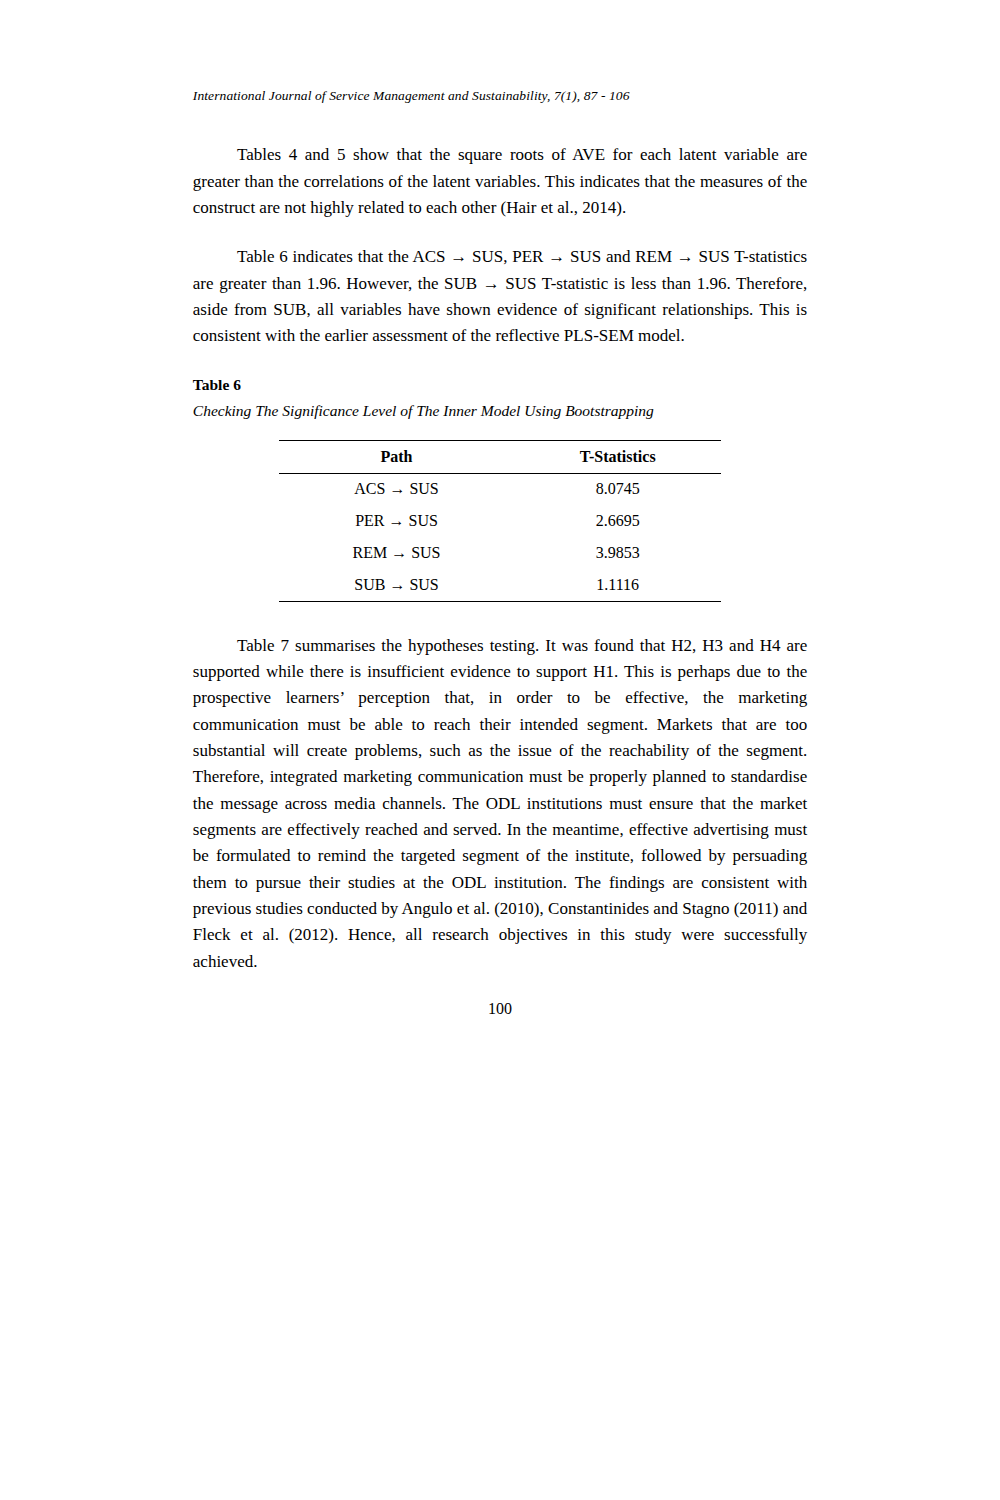International Journal of Service Management and Sustainability, 7(1), 87 - 106
Tables 4 and 5 show that the square roots of AVE for each latent variable are greater than the correlations of the latent variables. This indicates that the measures of the construct are not highly related to each other (Hair et al., 2014).
Table 6 indicates that the ACS → SUS, PER → SUS and REM → SUS T-statistics are greater than 1.96. However, the SUB → SUS T-statistic is less than 1.96. Therefore, aside from SUB, all variables have shown evidence of significant relationships. This is consistent with the earlier assessment of the reflective PLS-SEM model.
Table 6
Checking The Significance Level of The Inner Model Using Bootstrapping
| Path | T-Statistics |
| --- | --- |
| ACS → SUS | 8.0745 |
| PER → SUS | 2.6695 |
| REM → SUS | 3.9853 |
| SUB → SUS | 1.1116 |
Table 7 summarises the hypotheses testing. It was found that H2, H3 and H4 are supported while there is insufficient evidence to support H1. This is perhaps due to the prospective learners’ perception that, in order to be effective, the marketing communication must be able to reach their intended segment. Markets that are too substantial will create problems, such as the issue of the reachability of the segment. Therefore, integrated marketing communication must be properly planned to standardise the message across media channels. The ODL institutions must ensure that the market segments are effectively reached and served. In the meantime, effective advertising must be formulated to remind the targeted segment of the institute, followed by persuading them to pursue their studies at the ODL institution. The findings are consistent with previous studies conducted by Angulo et al. (2010), Constantinides and Stagno (2011) and Fleck et al. (2012). Hence, all research objectives in this study were successfully achieved.
100